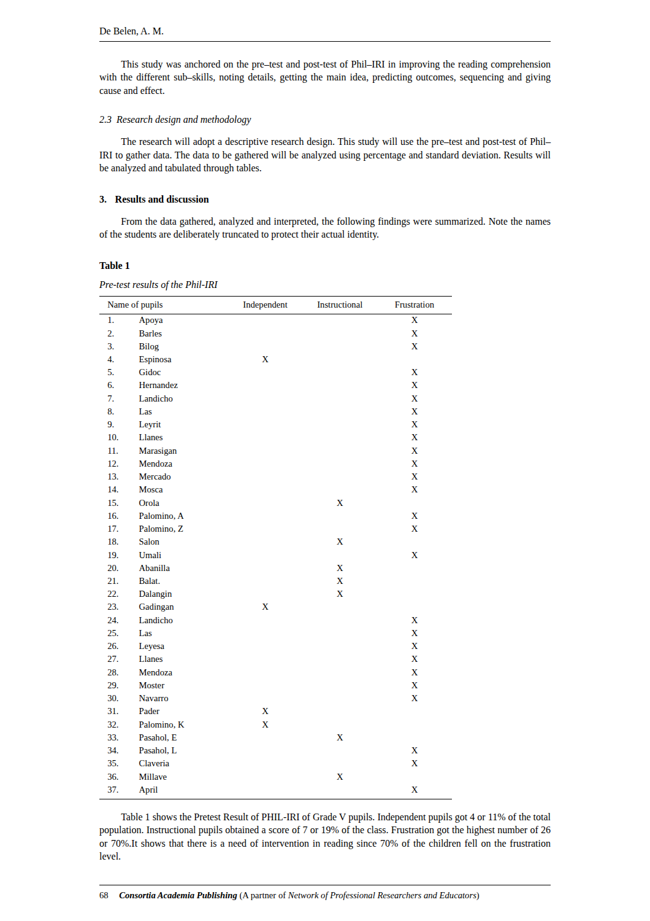De Belen, A. M.
This study was anchored on the pre–test and post-test of Phil–IRI in improving the reading comprehension with the different sub–skills, noting details, getting the main idea, predicting outcomes, sequencing and giving cause and effect.
2.3 Research design and methodology
The research will adopt a descriptive research design. This study will use the pre–test and post-test of Phil–IRI to gather data. The data to be gathered will be analyzed using percentage and standard deviation. Results will be analyzed and tabulated through tables.
3. Results and discussion
From the data gathered, analyzed and interpreted, the following findings were summarized. Note the names of the students are deliberately truncated to protect their actual identity.
Table 1
Pre-test results of the Phil-IRI
| Name of pupils | Independent | Instructional | Frustration |
| --- | --- | --- | --- |
| 1. | Apoya | | | X |
| 2. | Barles | | | X |
| 3. | Bilog | | | X |
| 4. | Espinosa | X | | |
| 5. | Gidoc | | | X |
| 6. | Hernandez | | | X |
| 7. | Landicho | | | X |
| 8. | Las | | | X |
| 9. | Leyrit | | | X |
| 10. | Llanes | | | X |
| 11. | Marasigan | | | X |
| 12. | Mendoza | | | X |
| 13. | Mercado | | | X |
| 14. | Mosca | | | X |
| 15. | Orola | | X | |
| 16. | Palomino, A | | | X |
| 17. | Palomino, Z | | | X |
| 18. | Salon | | X | |
| 19. | Umali | | | X |
| 20. | Abanilla | | X | |
| 21. | Balat. | | X | |
| 22. | Dalangin | | X | |
| 23. | Gadingan | X | | |
| 24. | Landicho | | | X |
| 25. | Las | | | X |
| 26. | Leyesa | | | X |
| 27. | Llanes | | | X |
| 28. | Mendoza | | | X |
| 29. | Moster | | | X |
| 30. | Navarro | | | X |
| 31. | Pader | X | | |
| 32. | Palomino, K | X | | |
| 33. | Pasahol, E | | X | |
| 34. | Pasahol, L | | | X |
| 35. | Claveria | | | X |
| 36. | Millave | | X | |
| 37. | April | | | X |
Table 1 shows the Pretest Result of PHIL-IRI of Grade V pupils. Independent pupils got 4 or 11% of the total population. Instructional pupils obtained a score of 7 or 19% of the class. Frustration got the highest number of 26 or 70%.It shows that there is a need of intervention in reading since 70% of the children fell on the frustration level.
68 Consortia Academia Publishing (A partner of Network of Professional Researchers and Educators)